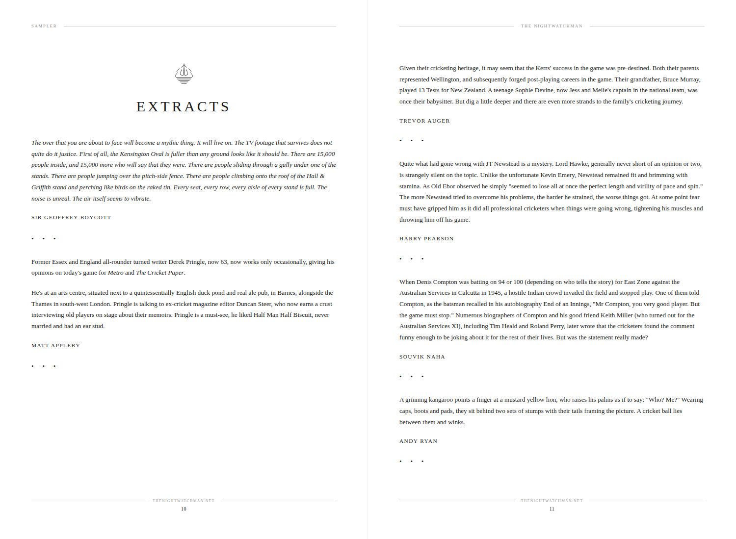Sampler
Extracts
The over that you are about to face will become a mythic thing. It will live on. The TV footage that survives does not quite do it justice. First of all, the Kensington Oval is fuller than any ground looks like it should be. There are 15,000 people inside, and 15,000 more who will say that they were. There are people sliding through a gully under one of the stands. There are people jumping over the pitch-side fence. There are people climbing onto the roof of the Hall & Griffith stand and perching like birds on the raked tin. Every seat, every row, every aisle of every stand is full. The noise is unreal. The air itself seems to vibrate.
Sir Geoffrey Boycott
• • •
Former Essex and England all-rounder turned writer Derek Pringle, now 63, now works only occasionally, giving his opinions on today's game for Metro and The Cricket Paper.
He's at an arts centre, situated next to a quintessentially English duck pond and real ale pub, in Barnes, alongside the Thames in south-west London. Pringle is talking to ex-cricket magazine editor Duncan Steer, who now earns a crust interviewing old players on stage about their memoirs. Pringle is a must-see, he liked Half Man Half Biscuit, never married and had an ear stud.
Matt Appleby
• • •
thenightwatchman.net
10
The Nightwatchman
Given their cricketing heritage, it may seem that the Kerrs' success in the game was pre-destined. Both their parents represented Wellington, and subsequently forged post-playing careers in the game. Their grandfather, Bruce Murray, played 13 Tests for New Zealand. A teenage Sophie Devine, now Jess and Melie's captain in the national team, was once their babysitter. But dig a little deeper and there are even more strands to the family's cricketing journey.
Trevor Auger
• • •
Quite what had gone wrong with JT Newstead is a mystery. Lord Hawke, generally never short of an opinion or two, is strangely silent on the topic. Unlike the unfortunate Kevin Emery, Newstead remained fit and brimming with stamina. As Old Ebor observed he simply "seemed to lose all at once the perfect length and virility of pace and spin." The more Newstead tried to overcome his problems, the harder he strained, the worse things got. At some point fear must have gripped him as it did all professional cricketers when things were going wrong, tightening his muscles and throwing him off his game.
Harry Pearson
• • •
When Denis Compton was batting on 94 or 100 (depending on who tells the story) for East Zone against the Australian Services in Calcutta in 1945, a hostile Indian crowd invaded the field and stopped play. One of them told Compton, as the batsman recalled in his autobiography End of an Innings, "Mr Compton, you very good player. But the game must stop." Numerous biographers of Compton and his good friend Keith Miller (who turned out for the Australian Services XI), including Tim Heald and Roland Perry, later wrote that the cricketers found the comment funny enough to be joking about it for the rest of their lives. But was the statement really made?
Souvik Naha
• • •
A grinning kangaroo points a finger at a mustard yellow lion, who raises his palms as if to say: "Who? Me?" Wearing caps, boots and pads, they sit behind two sets of stumps with their tails framing the picture. A cricket ball lies between them and winks.
Andy Ryan
• • •
thenightwatchman.net
11